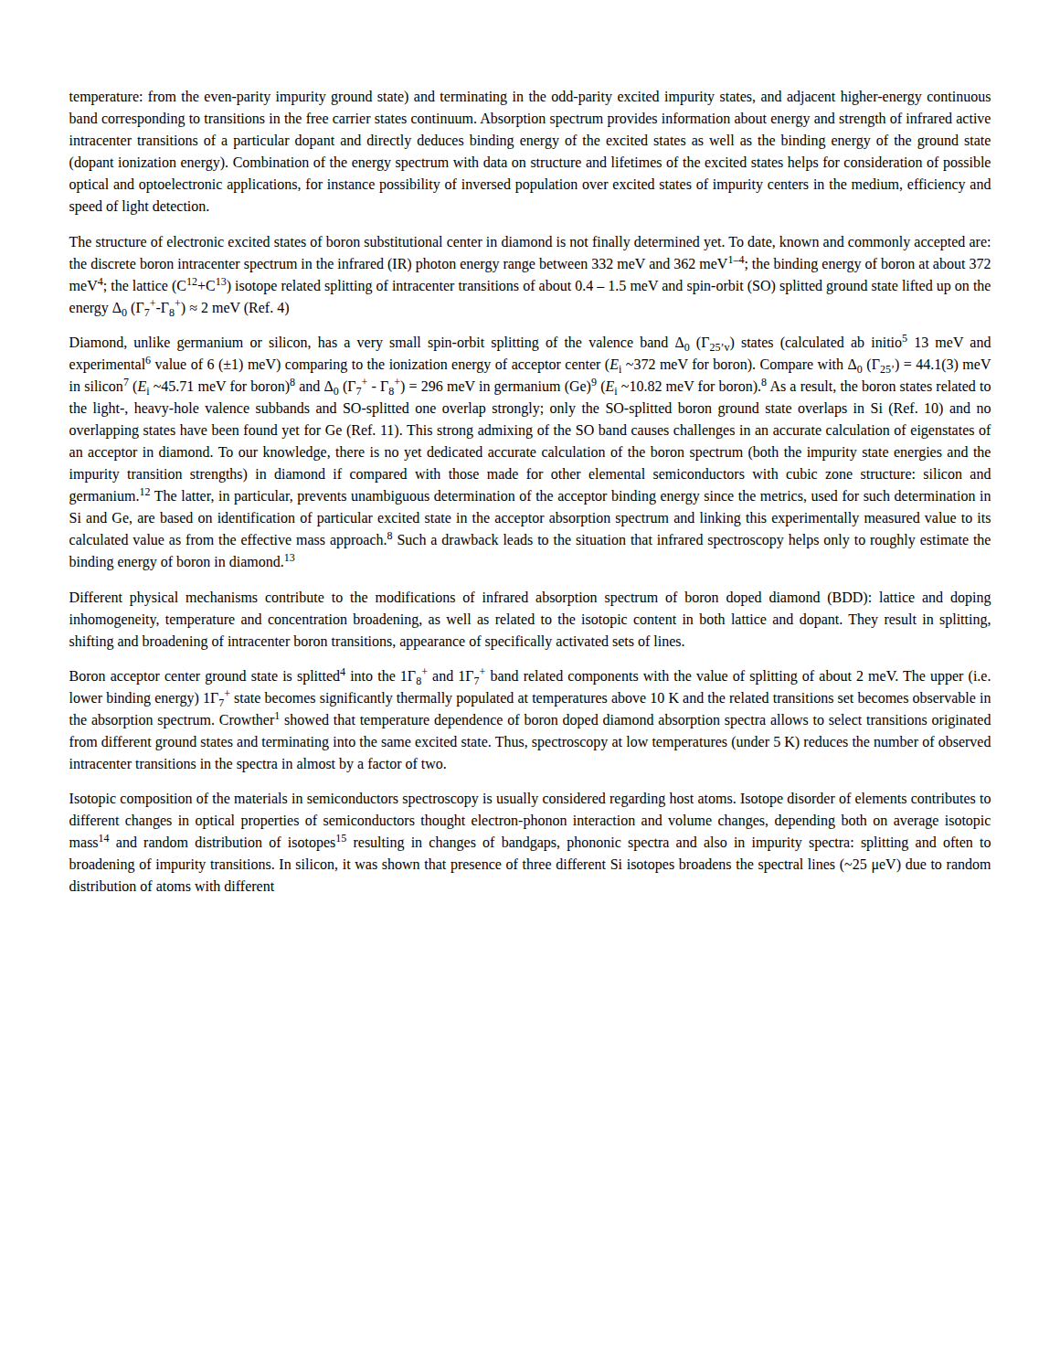temperature: from the even-parity impurity ground state) and terminating in the odd-parity excited impurity states, and adjacent higher-energy continuous band corresponding to transitions in the free carrier states continuum. Absorption spectrum provides information about energy and strength of infrared active intracenter transitions of a particular dopant and directly deduces binding energy of the excited states as well as the binding energy of the ground state (dopant ionization energy). Combination of the energy spectrum with data on structure and lifetimes of the excited states helps for consideration of possible optical and optoelectronic applications, for instance possibility of inversed population over excited states of impurity centers in the medium, efficiency and speed of light detection.
The structure of electronic excited states of boron substitutional center in diamond is not finally determined yet. To date, known and commonly accepted are: the discrete boron intracenter spectrum in the infrared (IR) photon energy range between 332 meV and 362 meV1–4; the binding energy of boron at about 372 meV4; the lattice (C12+C13) isotope related splitting of intracenter transitions of about 0.4 – 1.5 meV and spin-orbit (SO) splitted ground state lifted up on the energy Δ0 (Γ7+-Γ8+) ≈ 2 meV (Ref. 4)
Diamond, unlike germanium or silicon, has a very small spin-orbit splitting of the valence band Δ0 (Γ25’v) states (calculated ab initio5 13 meV and experimental6 value of 6 (±1) meV) comparing to the ionization energy of acceptor center (Ei ~372 meV for boron). Compare with Δ0 (Γ25’) = 44.1(3) meV in silicon7 (Ei ~45.71 meV for boron)8 and Δ0 (Γ7+ - Γ8+) = 296 meV in germanium (Ge)9 (Ei ~10.82 meV for boron).8 As a result, the boron states related to the light-, heavy-hole valence subbands and SO-splitted one overlap strongly; only the SO-splitted boron ground state overlaps in Si (Ref. 10) and no overlapping states have been found yet for Ge (Ref. 11). This strong admixing of the SO band causes challenges in an accurate calculation of eigenstates of an acceptor in diamond. To our knowledge, there is no yet dedicated accurate calculation of the boron spectrum (both the impurity state energies and the impurity transition strengths) in diamond if compared with those made for other elemental semiconductors with cubic zone structure: silicon and germanium.12 The latter, in particular, prevents unambiguous determination of the acceptor binding energy since the metrics, used for such determination in Si and Ge, are based on identification of particular excited state in the acceptor absorption spectrum and linking this experimentally measured value to its calculated value as from the effective mass approach.8 Such a drawback leads to the situation that infrared spectroscopy helps only to roughly estimate the binding energy of boron in diamond.13
Different physical mechanisms contribute to the modifications of infrared absorption spectrum of boron doped diamond (BDD): lattice and doping inhomogeneity, temperature and concentration broadening, as well as related to the isotopic content in both lattice and dopant. They result in splitting, shifting and broadening of intracenter boron transitions, appearance of specifically activated sets of lines.
Boron acceptor center ground state is splitted4 into the 1Γ8+ and 1Γ7+ band related components with the value of splitting of about 2 meV. The upper (i.e. lower binding energy) 1Γ7+ state becomes significantly thermally populated at temperatures above 10 K and the related transitions set becomes observable in the absorption spectrum. Crowther1 showed that temperature dependence of boron doped diamond absorption spectra allows to select transitions originated from different ground states and terminating into the same excited state. Thus, spectroscopy at low temperatures (under 5 K) reduces the number of observed intracenter transitions in the spectra in almost by a factor of two.
Isotopic composition of the materials in semiconductors spectroscopy is usually considered regarding host atoms. Isotope disorder of elements contributes to different changes in optical properties of semiconductors thought electron-phonon interaction and volume changes, depending both on average isotopic mass14 and random distribution of isotopes15 resulting in changes of bandgaps, phononic spectra and also in impurity spectra: splitting and often to broadening of impurity transitions. In silicon, it was shown that presence of three different Si isotopes broadens the spectral lines (~25 μeV) due to random distribution of atoms with different